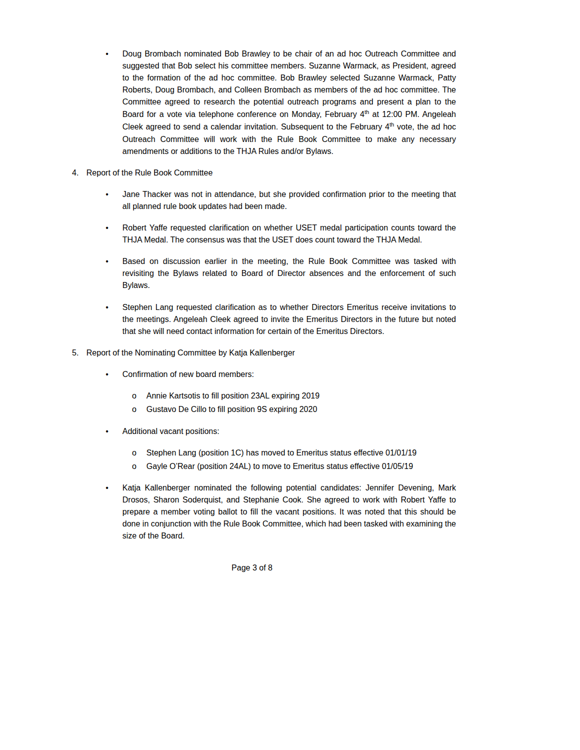•
Doug Brombach nominated Bob Brawley to be chair of an ad hoc Outreach Committee and suggested that Bob select his committee members. Suzanne Warmack, as President, agreed to the formation of the ad hoc committee. Bob Brawley selected Suzanne Warmack, Patty Roberts, Doug Brombach, and Colleen Brombach as members of the ad hoc committee. The Committee agreed to research the potential outreach programs and present a plan to the Board for a vote via telephone conference on Monday, February 4th at 12:00 PM. Angeleah Cleek agreed to send a calendar invitation. Subsequent to the February 4th vote, the ad hoc Outreach Committee will work with the Rule Book Committee to make any necessary amendments or additions to the THJA Rules and/or Bylaws.
4.
Report of the Rule Book Committee
•
Jane Thacker was not in attendance, but she provided confirmation prior to the meeting that all planned rule book updates had been made.
•
Robert Yaffe requested clarification on whether USET medal participation counts toward the THJA Medal. The consensus was that the USET does count toward the THJA Medal.
•
Based on discussion earlier in the meeting, the Rule Book Committee was tasked with revisiting the Bylaws related to Board of Director absences and the enforcement of such Bylaws.
•
Stephen Lang requested clarification as to whether Directors Emeritus receive invitations to the meetings. Angeleah Cleek agreed to invite the Emeritus Directors in the future but noted that she will need contact information for certain of the Emeritus Directors.
5.
Report of the Nominating Committee by Katja Kallenberger
•
Confirmation of new board members:
o
Annie Kartsotis to fill position 23AL expiring 2019
o
Gustavo De Cillo to fill position 9S expiring 2020
•
Additional vacant positions:
o
Stephen Lang (position 1C) has moved to Emeritus status effective 01/01/19
o
Gayle O’Rear (position 24AL) to move to Emeritus status effective 01/05/19
•
Katja Kallenberger nominated the following potential candidates: Jennifer Devening, Mark Drosos, Sharon Soderquist, and Stephanie Cook. She agreed to work with Robert Yaffe to prepare a member voting ballot to fill the vacant positions. It was noted that this should be done in conjunction with the Rule Book Committee, which had been tasked with examining the size of the Board.
Page 3 of 8